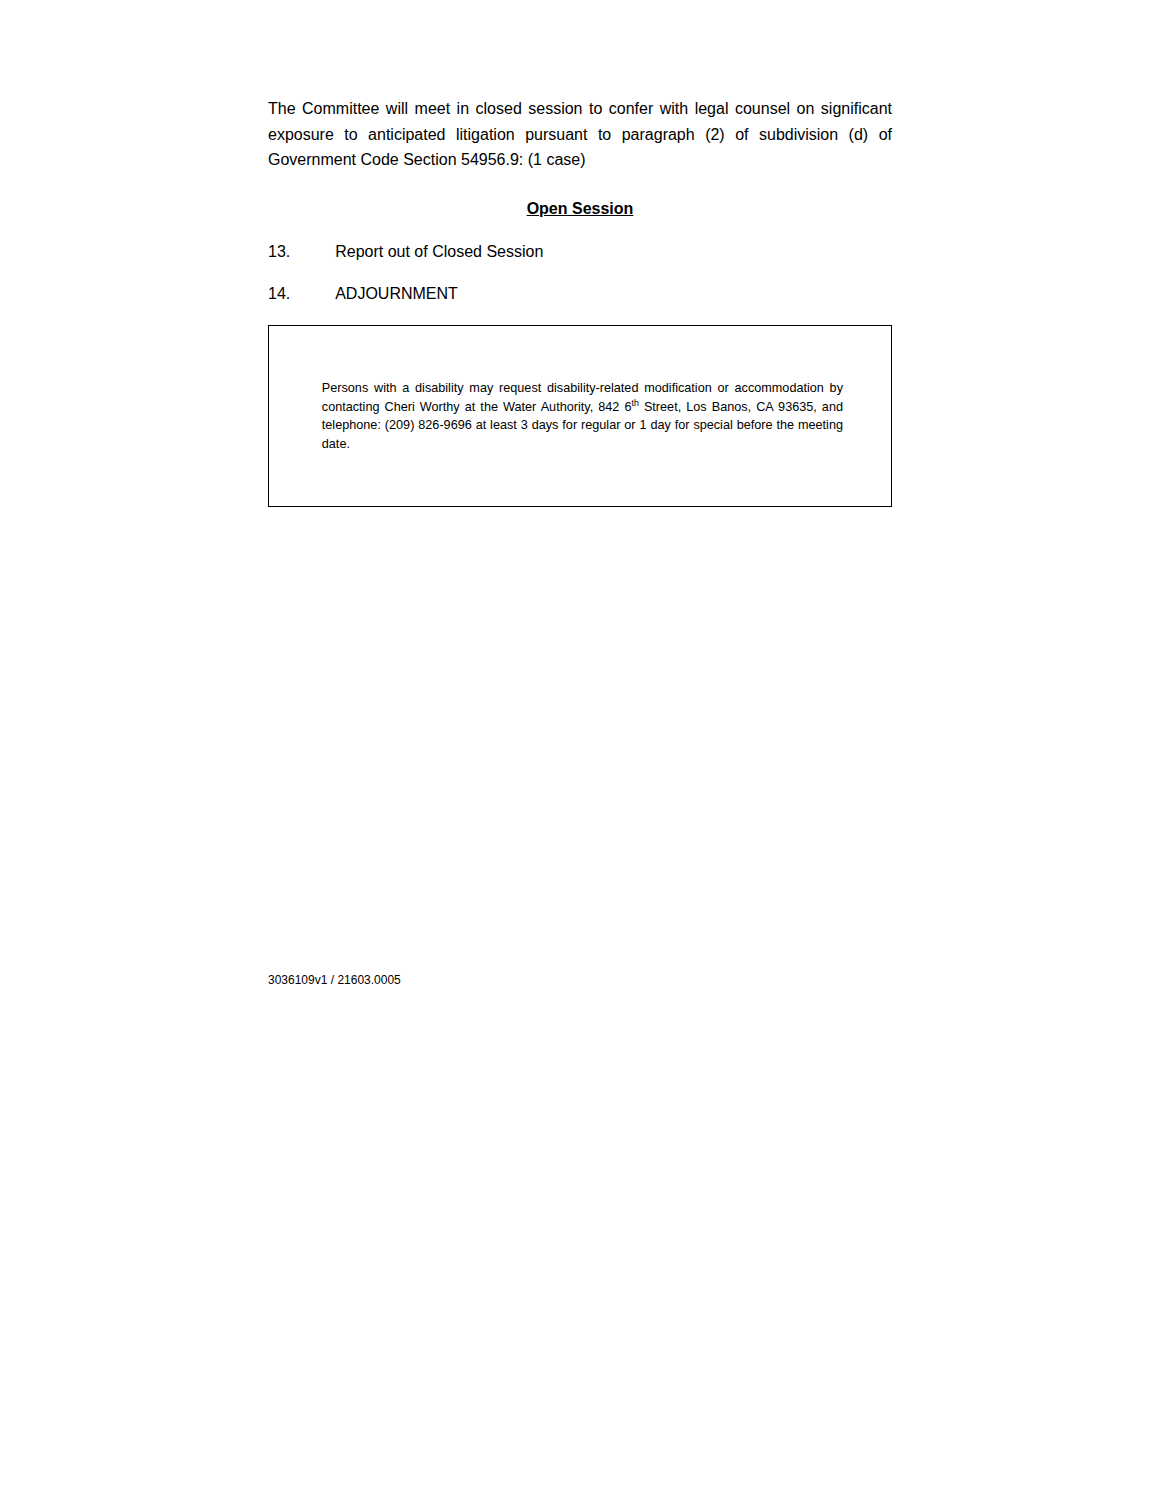The Committee will meet in closed session to confer with legal counsel on significant exposure to anticipated litigation pursuant to paragraph (2) of subdivision (d) of Government Code Section 54956.9: (1 case)
Open Session
13.
Report out of Closed Session
14.
ADJOURNMENT
Persons with a disability may request disability-related modification or accommodation by contacting Cheri Worthy at the Water Authority, 842 6th Street, Los Banos, CA 93635, and telephone: (209) 826-9696 at least 3 days for regular or 1 day for special before the meeting date.
3036109v1 / 21603.0005